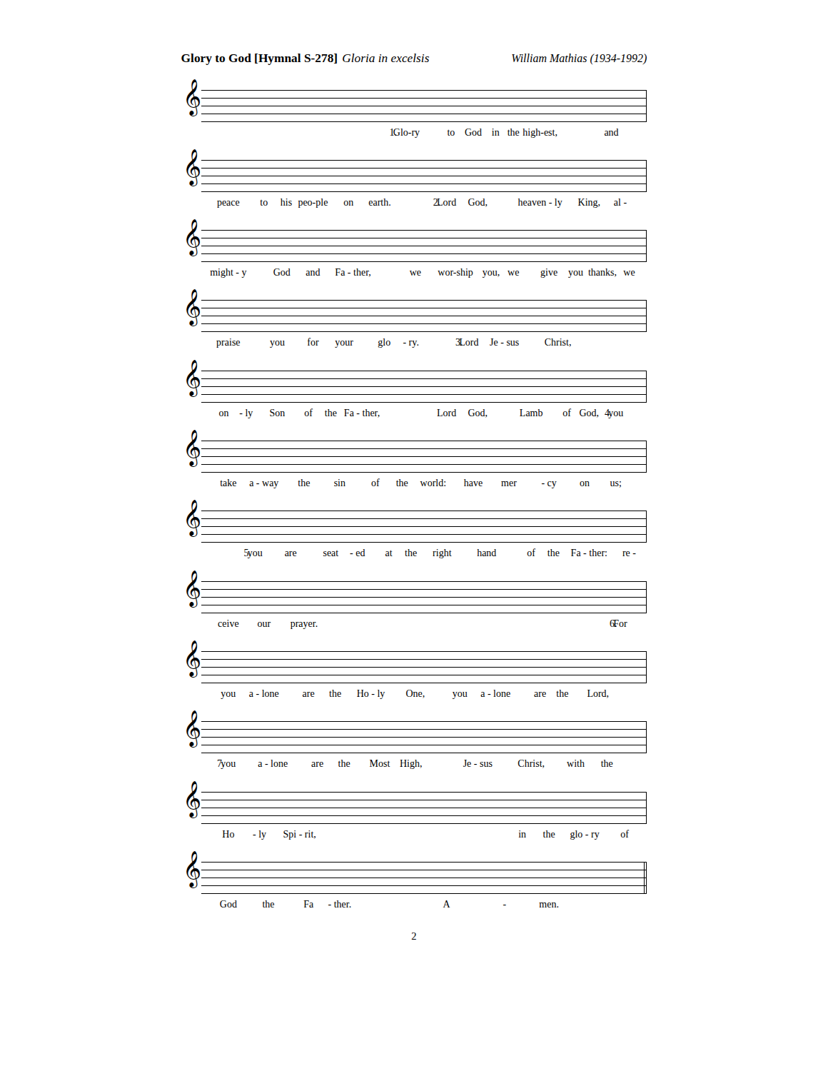Glory to God [Hymnal S-278] Gloria in excelsis
William Mathias (1934-1992)
Musical notation for the Gloria in excelsis, setting S-278 by William Mathias. The text is set in nine numbered phrases, shown below beneath each staff system.
𝄞
1. Glo-ry to God in the high-est, and
𝄞
peace to his peo-ple on earth. 2. Lord God, heaven - ly King, al -
𝄞
might - y God and Fa - ther, we wor-ship you, we give you thanks, we
𝄞
praise you for your glo - ry. 3. Lord Je - sus Christ,
𝄞
on - ly Son of the Fa - ther, Lord God, Lamb of God, 4. you
𝄞
take a - way the sin of the world: have mer - cy on us;
𝄞
5. you are seat - ed at the right hand of the Fa - ther: re -
𝄞
ceive our prayer. 6. For
𝄞
you a - lone are the Ho - ly One, you a - lone are the Lord,
𝄞
7. you a - lone are the Most High, Je - sus Christ, with the
𝄞
Ho - ly Spi - rit, in the glo - ry of
𝄞
God the Fa - ther. A - men.
2